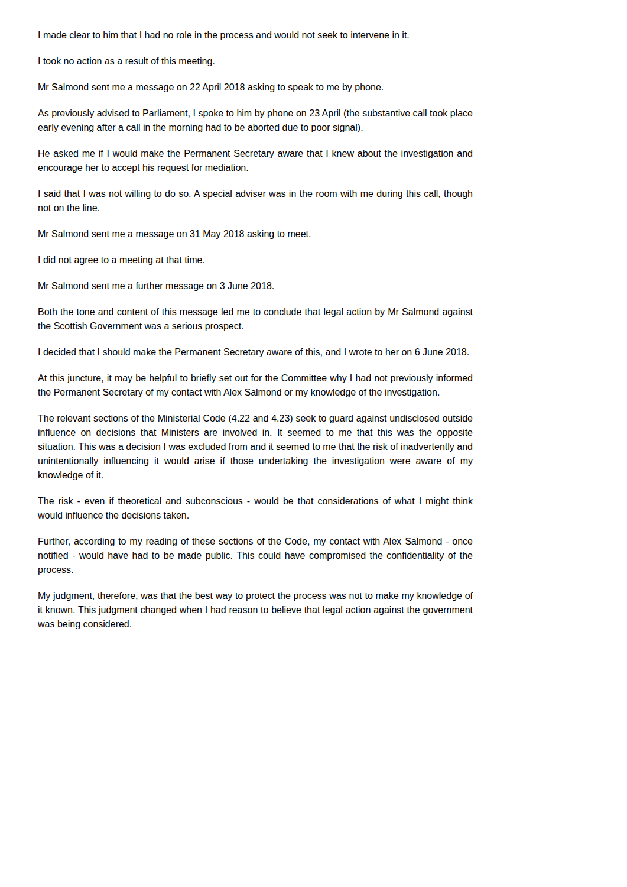I made clear to him that I had no role in the process and would not seek to intervene in it.
I took no action as a result of this meeting.
Mr Salmond sent me a message on 22 April 2018 asking to speak to me by phone.
As previously advised to Parliament, I spoke to him by phone on 23 April (the substantive call took place early evening after a call in the morning had to be aborted due to poor signal).
He asked me if I would make the Permanent Secretary aware that I knew about the investigation and encourage her to accept his request for mediation.
I said that I was not willing to do so. A special adviser was in the room with me during this call, though not on the line.
Mr Salmond sent me a message on 31 May 2018 asking to meet.
I did not agree to a meeting at that time.
Mr Salmond sent me a further message on 3 June 2018.
Both the tone and content of this message led me to conclude that legal action by Mr Salmond against the Scottish Government was a serious prospect.
I decided that I should make the Permanent Secretary aware of this, and I wrote to her on 6 June 2018.
At this juncture, it may be helpful to briefly set out for the Committee why I had not previously informed the Permanent Secretary of my contact with Alex Salmond or my knowledge of the investigation.
The relevant sections of the Ministerial Code (4.22 and 4.23) seek to guard against undisclosed outside influence on decisions that Ministers are involved in. It seemed to me that this was the opposite situation. This was a decision I was excluded from and it seemed to me that the risk of inadvertently and unintentionally influencing it would arise if those undertaking the investigation were aware of my knowledge of it.
The risk - even if theoretical and subconscious - would be that considerations of what I might think would influence the decisions taken.
Further, according to my reading of these sections of the Code, my contact with Alex Salmond - once notified - would have had to be made public. This could have compromised the confidentiality of the process.
My judgment, therefore, was that the best way to protect the process was not to make my knowledge of it known. This judgment changed when I had reason to believe that legal action against the government was being considered.